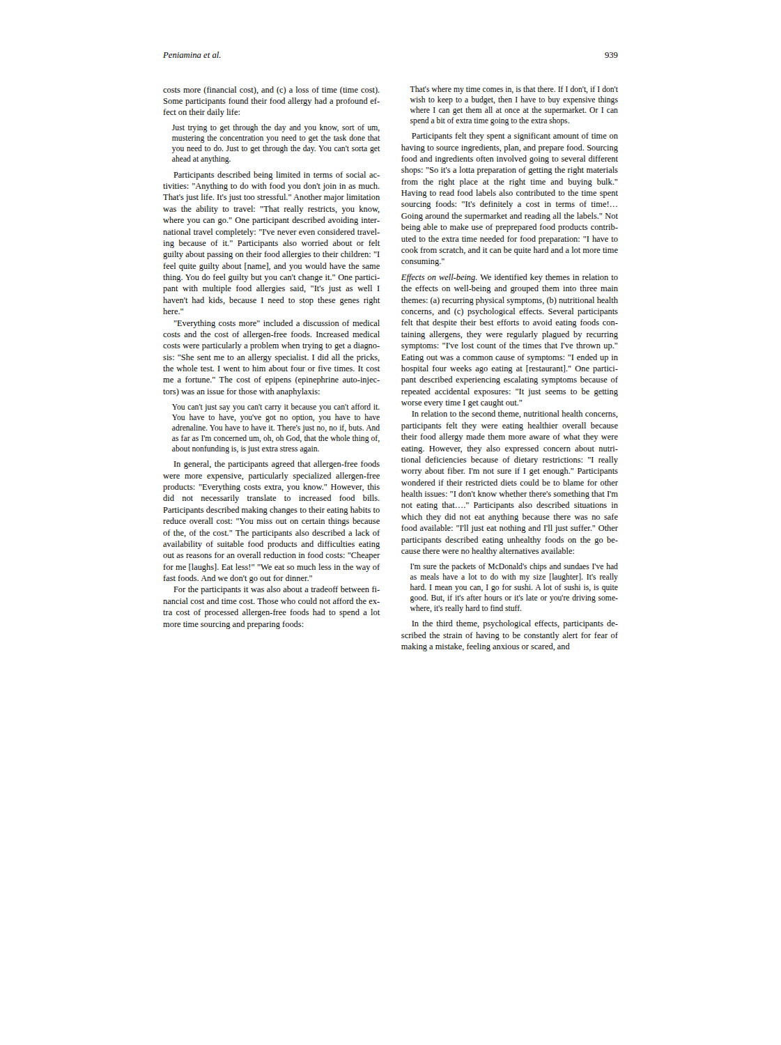Peniamina et al. 939
costs more (financial cost), and (c) a loss of time (time cost). Some participants found their food allergy had a profound effect on their daily life:
Just trying to get through the day and you know, sort of um, mustering the concentration you need to get the task done that you need to do. Just to get through the day. You can't sorta get ahead at anything.
Participants described being limited in terms of social activities: "Anything to do with food you don't join in as much. That's just life. It's just too stressful." Another major limitation was the ability to travel: "That really restricts, you know, where you can go." One participant described avoiding international travel completely: "I've never even considered traveling because of it." Participants also worried about or felt guilty about passing on their food allergies to their children: "I feel quite guilty about [name], and you would have the same thing. You do feel guilty but you can't change it." One participant with multiple food allergies said, "It's just as well I haven't had kids, because I need to stop these genes right here."
"Everything costs more" included a discussion of medical costs and the cost of allergen-free foods. Increased medical costs were particularly a problem when trying to get a diagnosis: "She sent me to an allergy specialist. I did all the pricks, the whole test. I went to him about four or five times. It cost me a fortune." The cost of epipens (epinephrine auto-injectors) was an issue for those with anaphylaxis:
You can't just say you can't carry it because you can't afford it. You have to have, you've got no option, you have to have adrenaline. You have to have it. There's just no, no if, buts. And as far as I'm concerned um, oh, oh God, that the whole thing of, about nonfunding is, is just extra stress again.
In general, the participants agreed that allergen-free foods were more expensive, particularly specialized allergen-free products: "Everything costs extra, you know." However, this did not necessarily translate to increased food bills. Participants described making changes to their eating habits to reduce overall cost: "You miss out on certain things because of the, of the cost." The participants also described a lack of availability of suitable food products and difficulties eating out as reasons for an overall reduction in food costs: "Cheaper for me [laughs]. Eat less!" "We eat so much less in the way of fast foods. And we don't go out for dinner."
For the participants it was also about a tradeoff between financial cost and time cost. Those who could not afford the extra cost of processed allergen-free foods had to spend a lot more time sourcing and preparing foods:
That's where my time comes in, is that there. If I don't, if I don't wish to keep to a budget, then I have to buy expensive things where I can get them all at once at the supermarket. Or I can spend a bit of extra time going to the extra shops.
Participants felt they spent a significant amount of time on having to source ingredients, plan, and prepare food. Sourcing food and ingredients often involved going to several different shops: "So it's a lotta preparation of getting the right materials from the right place at the right time and buying bulk." Having to read food labels also contributed to the time spent sourcing foods: "It's definitely a cost in terms of time!…Going around the supermarket and reading all the labels." Not being able to make use of preprepared food products contributed to the extra time needed for food preparation: "I have to cook from scratch, and it can be quite hard and a lot more time consuming."
Effects on well-being. We identified key themes in relation to the effects on well-being and grouped them into three main themes: (a) recurring physical symptoms, (b) nutritional health concerns, and (c) psychological effects. Several participants felt that despite their best efforts to avoid eating foods containing allergens, they were regularly plagued by recurring symptoms: "I've lost count of the times that I've thrown up." Eating out was a common cause of symptoms: "I ended up in hospital four weeks ago eating at [restaurant]." One participant described experiencing escalating symptoms because of repeated accidental exposures: "It just seems to be getting worse every time I get caught out."
In relation to the second theme, nutritional health concerns, participants felt they were eating healthier overall because their food allergy made them more aware of what they were eating. However, they also expressed concern about nutritional deficiencies because of dietary restrictions: "I really worry about fiber. I'm not sure if I get enough." Participants wondered if their restricted diets could be to blame for other health issues: "I don't know whether there's something that I'm not eating that…." Participants also described situations in which they did not eat anything because there was no safe food available: "I'll just eat nothing and I'll just suffer." Other participants described eating unhealthy foods on the go because there were no healthy alternatives available:
I'm sure the packets of McDonald's chips and sundaes I've had as meals have a lot to do with my size [laughter]. It's really hard. I mean you can, I go for sushi. A lot of sushi is, is quite good. But, if it's after hours or it's late or you're driving somewhere, it's really hard to find stuff.
In the third theme, psychological effects, participants described the strain of having to be constantly alert for fear of making a mistake, feeling anxious or scared, and